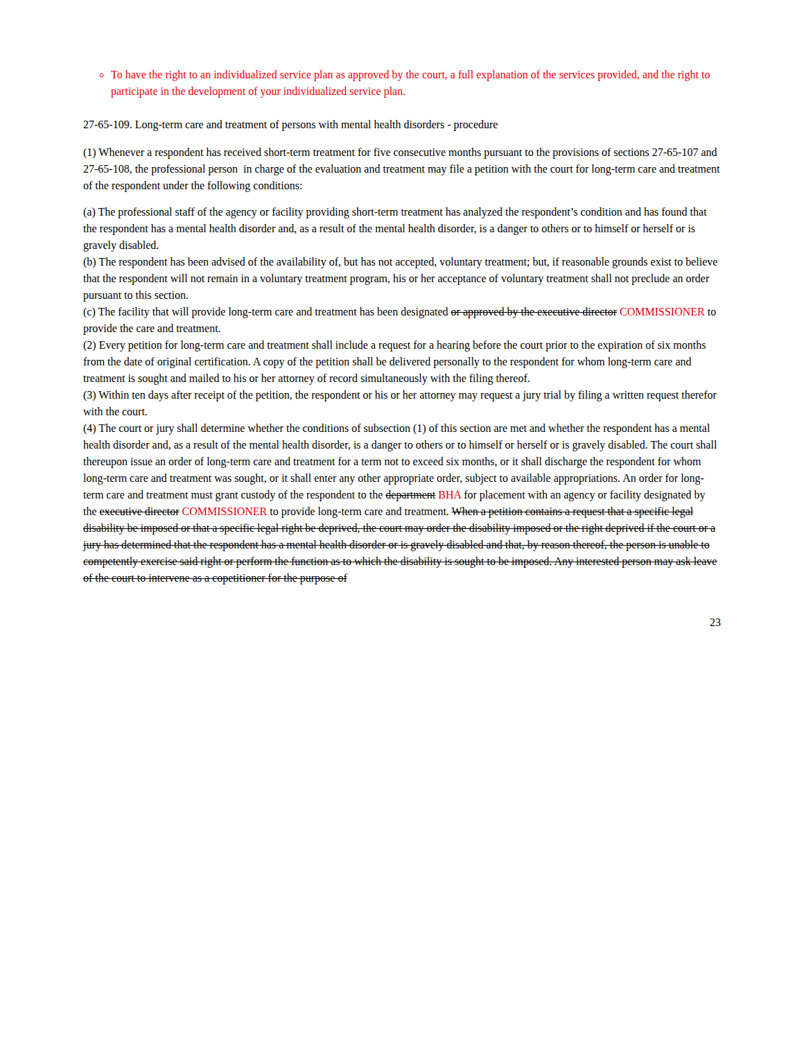To have the right to an individualized service plan as approved by the court, a full explanation of the services provided, and the right to participate in the development of your individualized service plan.
27-65-109. Long-term care and treatment of persons with mental health disorders - procedure
(1) Whenever a respondent has received short-term treatment for five consecutive months pursuant to the provisions of sections 27-65-107 and 27-65-108, the professional person in charge of the evaluation and treatment may file a petition with the court for long-term care and treatment of the respondent under the following conditions:
(a) The professional staff of the agency or facility providing short-term treatment has analyzed the respondent’s condition and has found that the respondent has a mental health disorder and, as a result of the mental health disorder, is a danger to others or to himself or herself or is gravely disabled.
(b) The respondent has been advised of the availability of, but has not accepted, voluntary treatment; but, if reasonable grounds exist to believe that the respondent will not remain in a voluntary treatment program, his or her acceptance of voluntary treatment shall not preclude an order pursuant to this section.
(c) The facility that will provide long-term care and treatment has been designated or approved by the executive director COMMISSIONER to provide the care and treatment.
(2) Every petition for long-term care and treatment shall include a request for a hearing before the court prior to the expiration of six months from the date of original certification. A copy of the petition shall be delivered personally to the respondent for whom long-term care and treatment is sought and mailed to his or her attorney of record simultaneously with the filing thereof.
(3) Within ten days after receipt of the petition, the respondent or his or her attorney may request a jury trial by filing a written request therefor with the court.
(4) The court or jury shall determine whether the conditions of subsection (1) of this section are met and whether the respondent has a mental health disorder and, as a result of the mental health disorder, is a danger to others or to himself or herself or is gravely disabled. The court shall thereupon issue an order of long-term care and treatment for a term not to exceed six months, or it shall discharge the respondent for whom long-term care and treatment was sought, or it shall enter any other appropriate order, subject to available appropriations. An order for long-term care and treatment must grant custody of the respondent to the department BHA for placement with an agency or facility designated by the executive director COMMISSIONER to provide long-term care and treatment. When a petition contains a request that a specific legal disability be imposed or that a specific legal right be deprived, the court may order the disability imposed or the right deprived if the court or a jury has determined that the respondent has a mental health disorder or is gravely disabled and that, by reason thereof, the person is unable to competently exercise said right or perform the function as to which the disability is sought to be imposed. Any interested person may ask leave of the court to intervene as a copetitioner for the purpose of
23